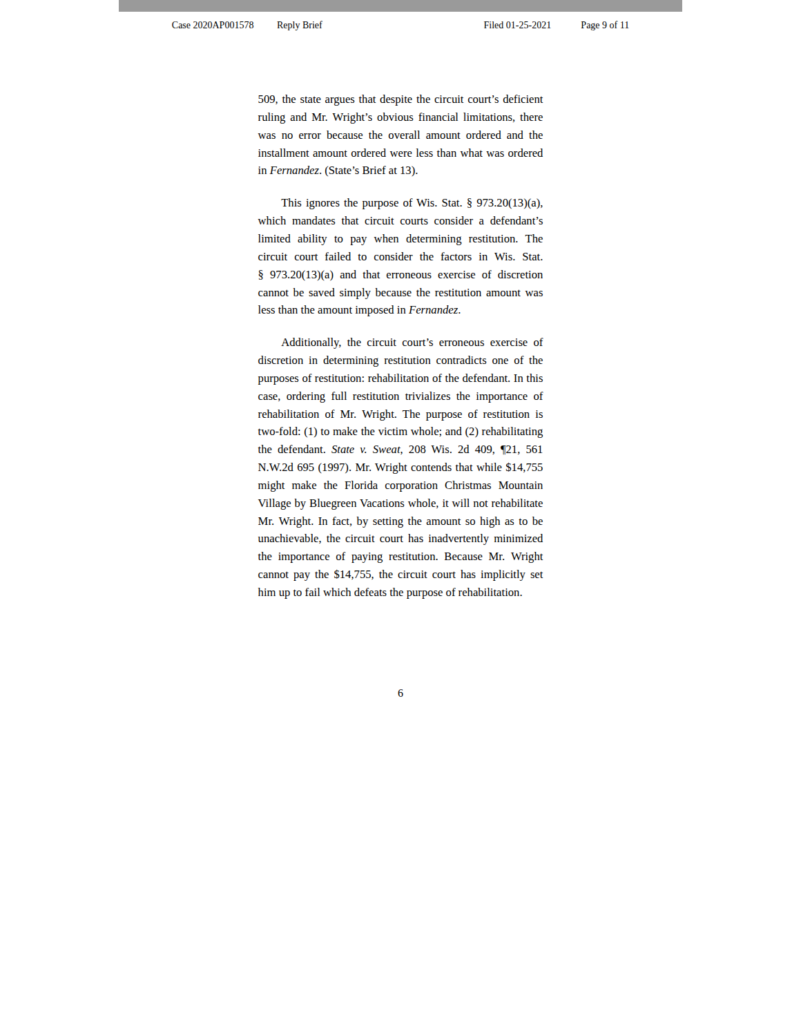Case 2020AP001578 Reply Brief Filed 01-25-2021 Page 9 of 11
509, the state argues that despite the circuit court’s deficient ruling and Mr. Wright’s obvious financial limitations, there was no error because the overall amount ordered and the installment amount ordered were less than what was ordered in Fernandez. (State’s Brief at 13).
This ignores the purpose of Wis. Stat. § 973.20(13)(a), which mandates that circuit courts consider a defendant’s limited ability to pay when determining restitution. The circuit court failed to consider the factors in Wis. Stat. § 973.20(13)(a) and that erroneous exercise of discretion cannot be saved simply because the restitution amount was less than the amount imposed in Fernandez.
Additionally, the circuit court’s erroneous exercise of discretion in determining restitution contradicts one of the purposes of restitution: rehabilitation of the defendant. In this case, ordering full restitution trivializes the importance of rehabilitation of Mr. Wright. The purpose of restitution is two-fold: (1) to make the victim whole; and (2) rehabilitating the defendant. State v. Sweat, 208 Wis. 2d 409, ¶21, 561 N.W.2d 695 (1997). Mr. Wright contends that while $14,755 might make the Florida corporation Christmas Mountain Village by Bluegreen Vacations whole, it will not rehabilitate Mr. Wright. In fact, by setting the amount so high as to be unachievable, the circuit court has inadvertently minimized the importance of paying restitution. Because Mr. Wright cannot pay the $14,755, the circuit court has implicitly set him up to fail which defeats the purpose of rehabilitation.
6